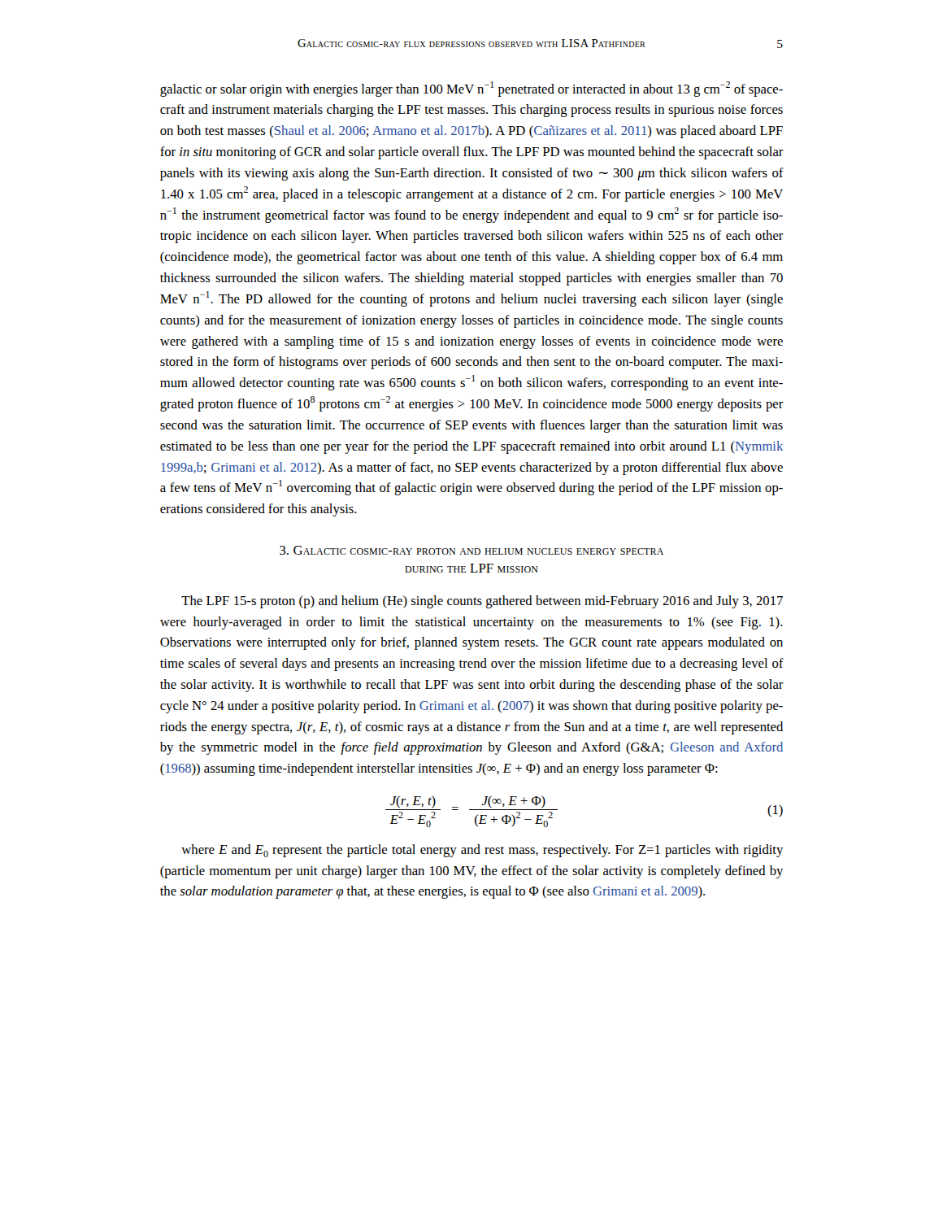Galactic cosmic-ray flux depressions observed with LISA Pathfinder 5
galactic or solar origin with energies larger than 100 MeV n−1 penetrated or interacted in about 13 g cm−2 of spacecraft and instrument materials charging the LPF test masses. This charging process results in spurious noise forces on both test masses (Shaul et al. 2006; Armano et al. 2017b). A PD (Cañizares et al. 2011) was placed aboard LPF for in situ monitoring of GCR and solar particle overall flux. The LPF PD was mounted behind the spacecraft solar panels with its viewing axis along the Sun-Earth direction. It consisted of two ∼ 300 μm thick silicon wafers of 1.40 x 1.05 cm2 area, placed in a telescopic arrangement at a distance of 2 cm. For particle energies > 100 MeV n−1 the instrument geometrical factor was found to be energy independent and equal to 9 cm2 sr for particle isotropic incidence on each silicon layer. When particles traversed both silicon wafers within 525 ns of each other (coincidence mode), the geometrical factor was about one tenth of this value. A shielding copper box of 6.4 mm thickness surrounded the silicon wafers. The shielding material stopped particles with energies smaller than 70 MeV n−1. The PD allowed for the counting of protons and helium nuclei traversing each silicon layer (single counts) and for the measurement of ionization energy losses of particles in coincidence mode. The single counts were gathered with a sampling time of 15 s and ionization energy losses of events in coincidence mode were stored in the form of histograms over periods of 600 seconds and then sent to the on-board computer. The maximum allowed detector counting rate was 6500 counts s−1 on both silicon wafers, corresponding to an event integrated proton fluence of 108 protons cm−2 at energies > 100 MeV. In coincidence mode 5000 energy deposits per second was the saturation limit. The occurrence of SEP events with fluences larger than the saturation limit was estimated to be less than one per year for the period the LPF spacecraft remained into orbit around L1 (Nymmik 1999a,b; Grimani et al. 2012). As a matter of fact, no SEP events characterized by a proton differential flux above a few tens of MeV n−1 overcoming that of galactic origin were observed during the period of the LPF mission operations considered for this analysis.
3. Galactic cosmic-ray proton and helium nucleus energy spectra
during the LPF mission
The LPF 15-s proton (p) and helium (He) single counts gathered between mid-February 2016 and July 3, 2017 were hourly-averaged in order to limit the statistical uncertainty on the measurements to 1% (see Fig. 1). Observations were interrupted only for brief, planned system resets. The GCR count rate appears modulated on time scales of several days and presents an increasing trend over the mission lifetime due to a decreasing level of the solar activity. It is worthwhile to recall that LPF was sent into orbit during the descending phase of the solar cycle N° 24 under a positive polarity period. In Grimani et al. (2007) it was shown that during positive polarity periods the energy spectra, J(r, E, t), of cosmic rays at a distance r from the Sun and at a time t, are well represented by the symmetric model in the force field approximation by Gleeson and Axford (G&A; Gleeson and Axford (1968)) assuming time-independent interstellar intensities J(∞, E + Φ) and an energy loss parameter Φ:
J(r, E, t) E2 − E02 = J(∞, E + Φ) (E + Φ)2 − E02 (1)
where E and E0 represent the particle total energy and rest mass, respectively. For Z=1 particles with rigidity (particle momentum per unit charge) larger than 100 MV, the effect of the solar activity is completely defined by the solar modulation parameter φ that, at these energies, is equal to Φ (see also Grimani et al. 2009).